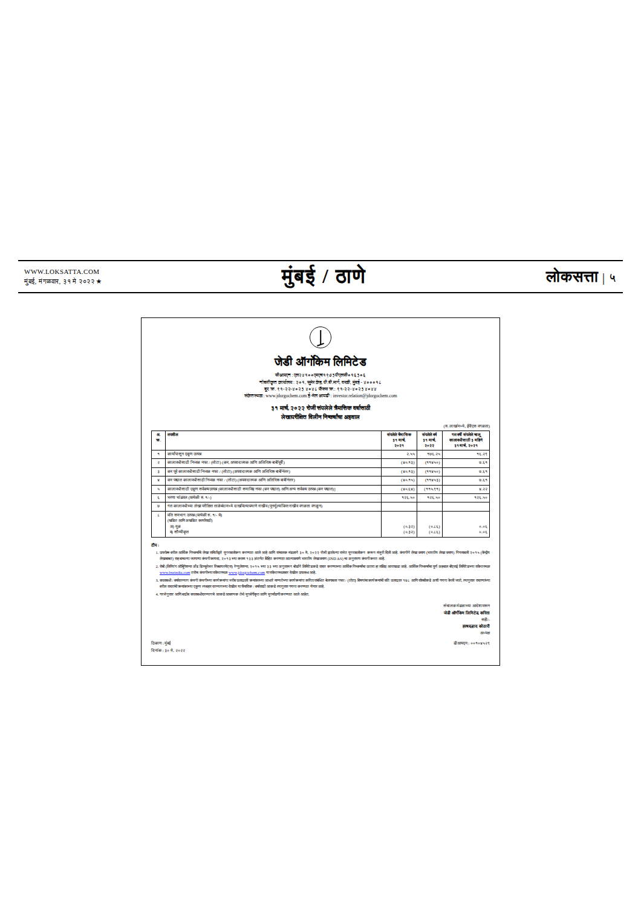WWW.LOKSATTA.COM
मुंबई, मंगळवार, ३१ मे २०२२ ★
मुंबई / ठाणे
लोकसत्ता| ५
जेडी ऑर्गोकेम लिमिटेड
सीआयएन : एल२४१००एमएच१९७३पीएलसी०१६३०६
नोंदणीकृत कार्यालय : २०१, सुमेर केंद्र, पी.बी.मार्ग, वरळी, मुंबई - ४०००१८
दूर. क्र. ९१-२२-४०२३ ४०४८ फॅक्स क्र.: ९१-२२-४०२३ ४०४४
संकेतस्थळ : www.jdorgochem.com ई-मेल आयडी : investor.relation@jdorgochem.com
३१ मार्च, २०२२ रोजी संपलेले त्रैमासिक वर्षासाठी
लेखापरीक्षित विलीन निष्कर्षांचा अहवाल
(रु. लाखांमध्ये, ईपीएस वगळता)
| अ. क्र. | तपशील | संपलेले त्रैमासिक ३१ मार्च, २०२१ | संपलेले वर्ष ३१ मार्च, २०२२ | गत वर्षी संपलेले चालू कालावधीसाठी ३ महिने ३१ मार्च, २०२१ |
| --- | --- | --- | --- | --- |
| १ | कार्यांपासून एकूण उत्पन्न | २.५५ | १७६.२५ | १६.२९ |
| २ | कालावधीसाठी निव्वळ नफा / (तोटा) (कर, अपवादात्मक आणि अतिरिक्त बाबींपूर्वी) | (४०.१३) | (११४५०) | ७.६१ |
| ३ | कर पूर्व कालावधीसाठी निव्वळ नफा / (तोटा) (अपवादात्मक आणि अतिरिक्त बाबींनंतर) | (४०.१३) | (११४५०) | ७.६१ |
| ४ | कर पश्चात कालावधीसाठी निव्वळ नफा / (तोटा) (अपवादात्मक आणि अतिरिक्त बाबींनंतर) | (४०.१५) | (११४५३) | ७.६१ |
| ५ | कालावधीसाठी एकूण सर्वकष उत्पन्न [कालावधीसाठी समाविष्ट नफा (कर पश्चात) आणि अन्य सर्वकष उत्पन्न (कर पश्चात)] | (४०.६४) | (११५.९१) | ४.२२ |
| ६ | भरणा भांडवल (प्रत्येकी रु. १/-) | १२६.५० | १२६.५० | १२६.५० |
| ७ | गत कालावधीच्या लेखा परीक्षित ताळेबंदामध्ये दाखविल्याप्रमाणे राखीव (पुनर्मूल्यांकित राखीव वगळता वगळून) | | | |
| ८ | प्रति समभाग उत्पन्न (प्रत्येकी रु. १/- चे) (खंडित आणि अखंडित कार्यांसाठी) अ) मूळ ब) सौम्यीकृत | (०.३२) (०.३२) | (०.८६) (०.८६) | ०.०६ ०.०६ |
टीप :
उपरोक्त वरील आर्थिक निष्कर्षांचे लेखा समितीद्वारे पुनरावलोकन करण्यात आले आहे आणि संचालक मंडळाने ३० मे, २०२२ रोजी झालेल्या सभेत पुनरावलोकन करून मंजुरी दिली आहे. कंपनीने लेखा प्रमाण (भारतीय लेखा प्रमाण) नियमावली २०१५ (केंद्रीय लेखाबाबत) सह वाचल्या जाणाऱ्या कंपनी कायदा, २०१३ च्या कलम १३३ अंतर्गत विहित करण्यात आल्याप्रमाणे भारतीय लेखा प्रमाण (IND AS) चा अनुसरण कंपनी करत आहे.
सेबी (लिस्टिंग ऑब्लिगेशन्स अँड डिस्क्लोजर रिक्वायरमेंट्स) रेग्युलेशन्स, २०१५ च्या ३३ च्या अनुसरून बोर्डाने लिमिटेडकडे सादर करण्याच्या आर्थिक निष्कर्षांचा उतारा हा संक्षिप्त आराखडा आहे. आर्थिक निष्कर्षांचा पूर्ण अहवाल बीएसई लिमिटेडच्या संकेतस्थळ www.bseindia.com तसेच कंपनीच्या संकेतस्थळ www.jdorgochem.com या संकेतस्थळावर देखील उपलब्ध आहे.
कालावधी / वर्षादरम्यान कंपनी कंपनीच्या कार्यक्रमांना भरीव उलाढाली क्रमांकाच्या आधारे मान्यतेच्या कार्यक्रमांना करिता संबंधित बेलगावला नफा / (तोटा) विषयांचा कार्यक्रमांची प्रति उलाढाल १७८ आणि सोमवीकडे अशी गणना केली जाते, त्यानुसार सदस्यांच्या वरील सदरांची क्रमांकाच्या एकूण व्यवहार दरम्यानच्या देखील या त्रैमासिक / वर्षासाठी आकडे त्यानुसार गणना करण्यात येणार आहे.
गरजेनुसार आणि वाढीव कालावधीदरम्यानचे आकडे आवश्यक तेथे पुनर्वर्गीकृत आणि पुनर्मांडणी करण्यात आले आहेत.
संचालक मंडळाच्या आदेशावरून
जेडी ऑर्गोकेम लिमिटेड, करिता
सही/-
हरष प्रल्हाद कोठारी
अध्यक्ष
ठिकाण : मुंबई
दिनांक : ३० मे, २०२२
डीआयएन : ००१०४५२९